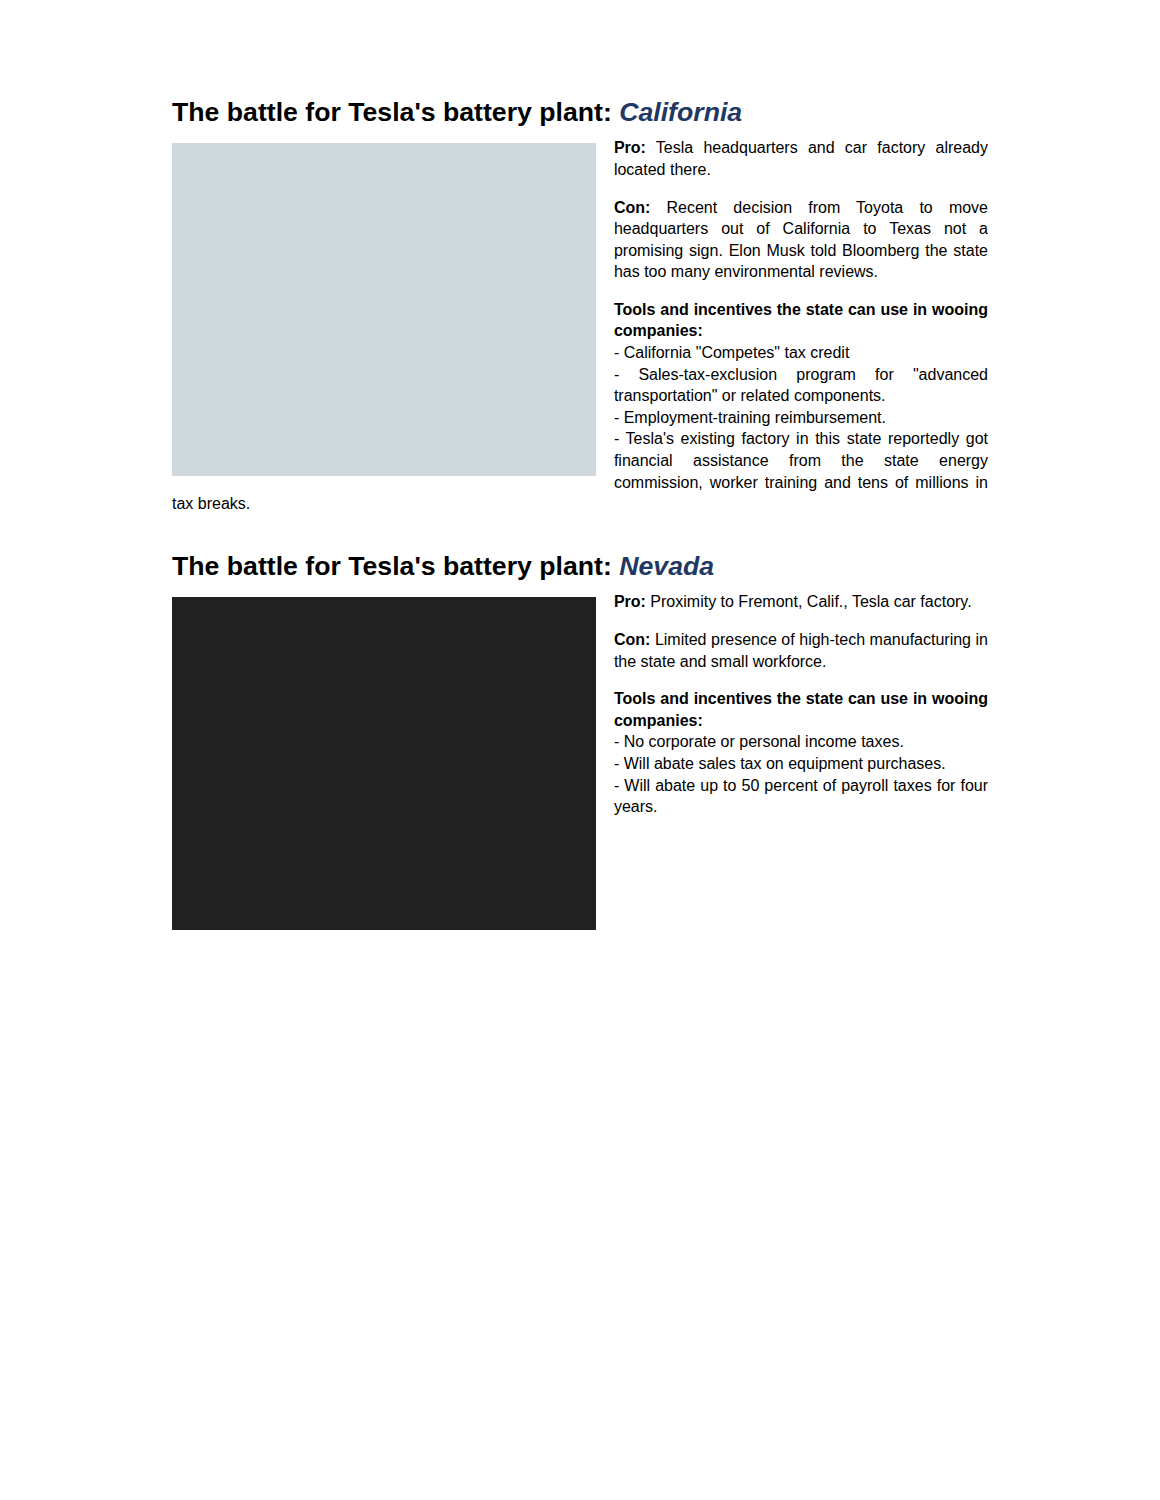The battle for Tesla's battery plant: California
Pro: Tesla headquarters and car factory already located there.
Con: Recent decision from Toyota to move headquarters out of California to Texas not a promising sign. Elon Musk told Bloomberg the state has too many environmental reviews.
Tools and incentives the state can use in wooing companies:
- California "Competes" tax credit
- Sales-tax-exclusion program for "advanced transportation" or related components.
- Employment-training reimbursement.
- Tesla's existing factory in this state reportedly got financial assistance from the state energy commission, worker training and tens of millions in tax breaks.
The battle for Tesla's battery plant: Nevada
Pro: Proximity to Fremont, Calif., Tesla car factory.
Con: Limited presence of high-tech manufacturing in the state and small workforce.
Tools and incentives the state can use in wooing companies:
- No corporate or personal income taxes.
- Will abate sales tax on equipment purchases.
- Will abate up to 50 percent of payroll taxes for four years.